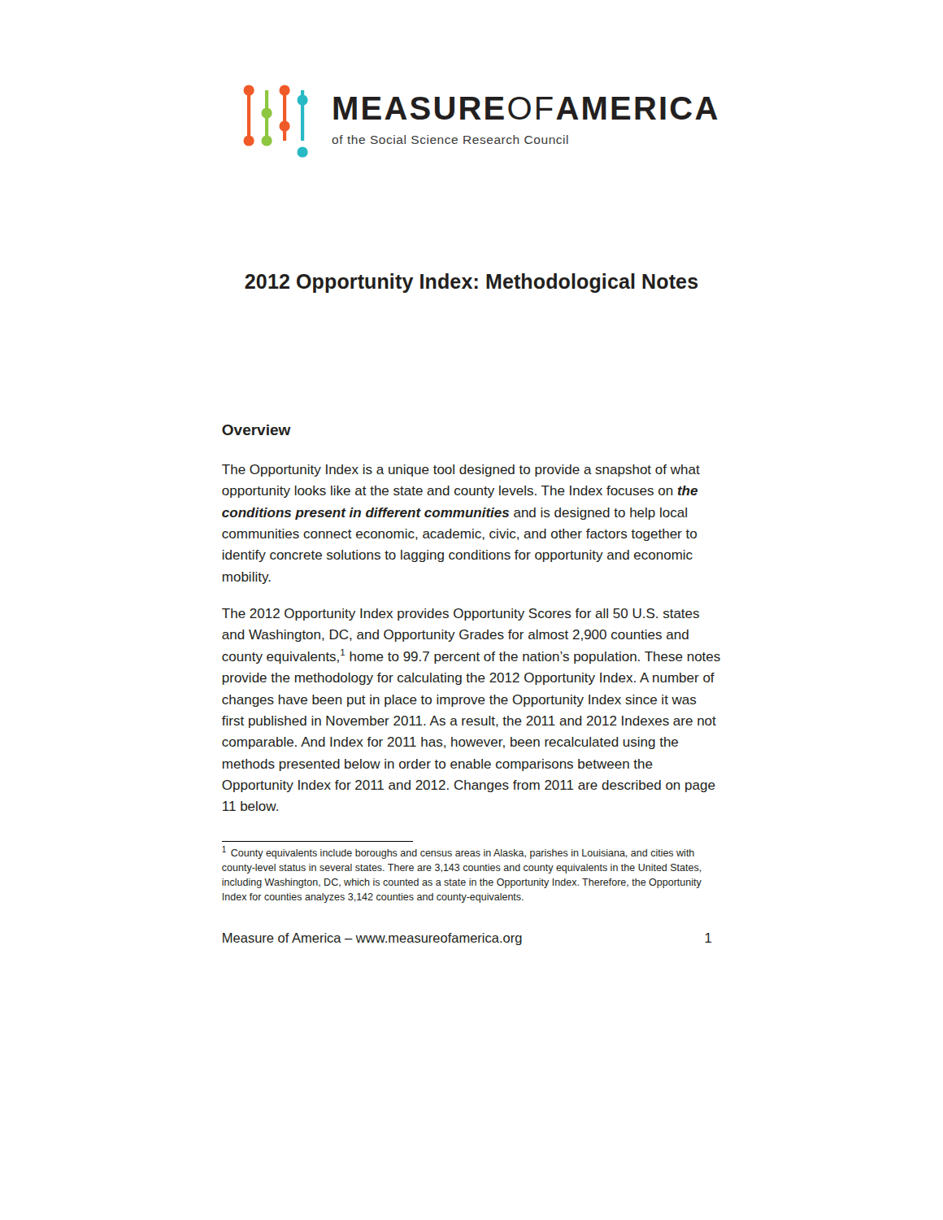MEASURE OF AMERICA
of the Social Science Research Council
2012 Opportunity Index: Methodological Notes
Overview
The Opportunity Index is a unique tool designed to provide a snapshot of what opportunity looks like at the state and county levels. The Index focuses on the conditions present in different communities and is designed to help local communities connect economic, academic, civic, and other factors together to identify concrete solutions to lagging conditions for opportunity and economic mobility.
The 2012 Opportunity Index provides Opportunity Scores for all 50 U.S. states and Washington, DC, and Opportunity Grades for almost 2,900 counties and county equivalents,1 home to 99.7 percent of the nation’s population. These notes provide the methodology for calculating the 2012 Opportunity Index. A number of changes have been put in place to improve the Opportunity Index since it was first published in November 2011. As a result, the 2011 and 2012 Indexes are not comparable. And Index for 2011 has, however, been recalculated using the methods presented below in order to enable comparisons between the Opportunity Index for 2011 and 2012. Changes from 2011 are described on page 11 below.
1 County equivalents include boroughs and census areas in Alaska, parishes in Louisiana, and cities with county-level status in several states. There are 3,143 counties and county equivalents in the United States, including Washington, DC, which is counted as a state in the Opportunity Index. Therefore, the Opportunity Index for counties analyzes 3,142 counties and county-equivalents.
Measure of America – www.measureofamerica.org 1